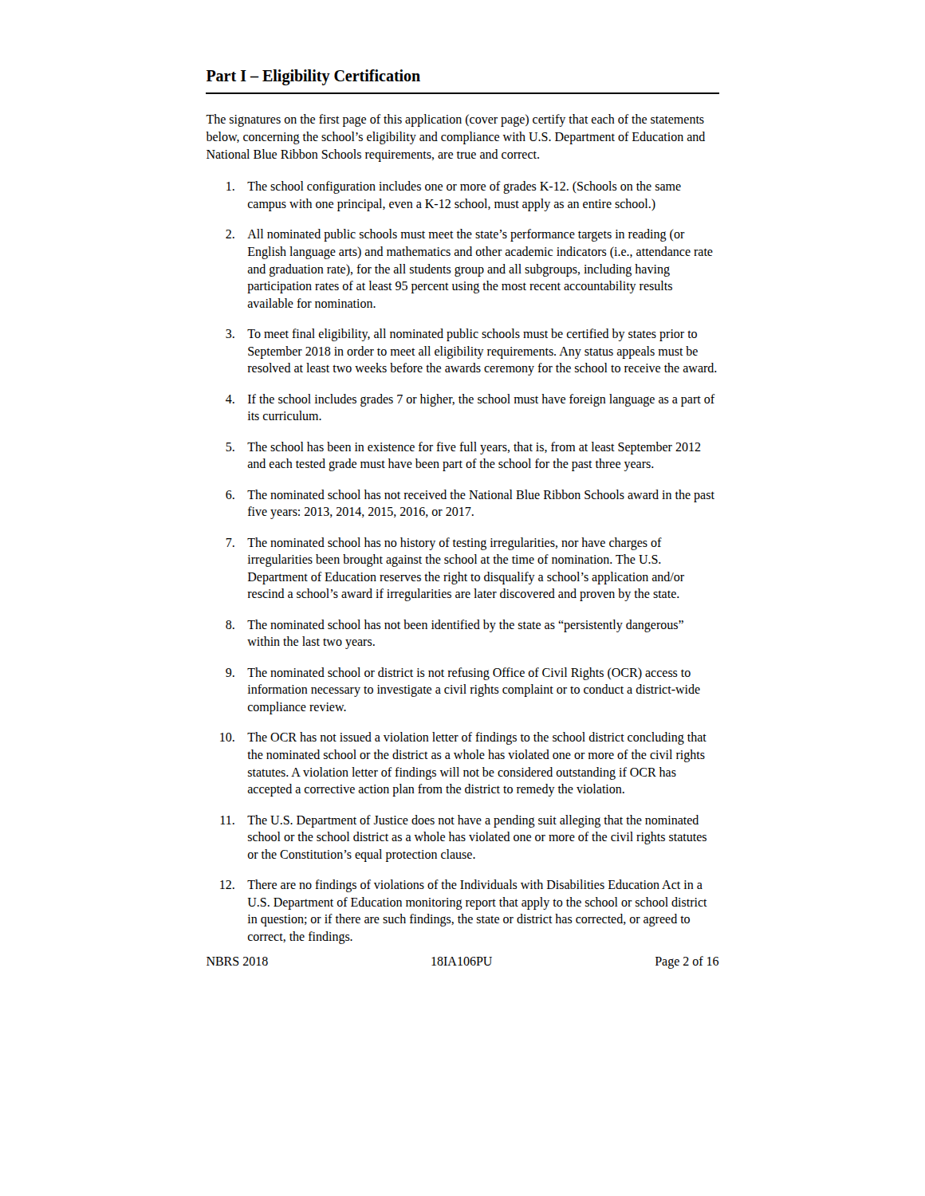Part I – Eligibility Certification
The signatures on the first page of this application (cover page) certify that each of the statements below, concerning the school’s eligibility and compliance with U.S. Department of Education and National Blue Ribbon Schools requirements, are true and correct.
The school configuration includes one or more of grades K-12. (Schools on the same campus with one principal, even a K-12 school, must apply as an entire school.)
All nominated public schools must meet the state’s performance targets in reading (or English language arts) and mathematics and other academic indicators (i.e., attendance rate and graduation rate), for the all students group and all subgroups, including having participation rates of at least 95 percent using the most recent accountability results available for nomination.
To meet final eligibility, all nominated public schools must be certified by states prior to September 2018 in order to meet all eligibility requirements. Any status appeals must be resolved at least two weeks before the awards ceremony for the school to receive the award.
If the school includes grades 7 or higher, the school must have foreign language as a part of its curriculum.
The school has been in existence for five full years, that is, from at least September 2012 and each tested grade must have been part of the school for the past three years.
The nominated school has not received the National Blue Ribbon Schools award in the past five years: 2013, 2014, 2015, 2016, or 2017.
The nominated school has no history of testing irregularities, nor have charges of irregularities been brought against the school at the time of nomination. The U.S. Department of Education reserves the right to disqualify a school’s application and/or rescind a school’s award if irregularities are later discovered and proven by the state.
The nominated school has not been identified by the state as “persistently dangerous” within the last two years.
The nominated school or district is not refusing Office of Civil Rights (OCR) access to information necessary to investigate a civil rights complaint or to conduct a district-wide compliance review.
The OCR has not issued a violation letter of findings to the school district concluding that the nominated school or the district as a whole has violated one or more of the civil rights statutes. A violation letter of findings will not be considered outstanding if OCR has accepted a corrective action plan from the district to remedy the violation.
The U.S. Department of Justice does not have a pending suit alleging that the nominated school or the school district as a whole has violated one or more of the civil rights statutes or the Constitution’s equal protection clause.
There are no findings of violations of the Individuals with Disabilities Education Act in a U.S. Department of Education monitoring report that apply to the school or school district in question; or if there are such findings, the state or district has corrected, or agreed to correct, the findings.
NBRS 2018 18IA106PU Page 2 of 16